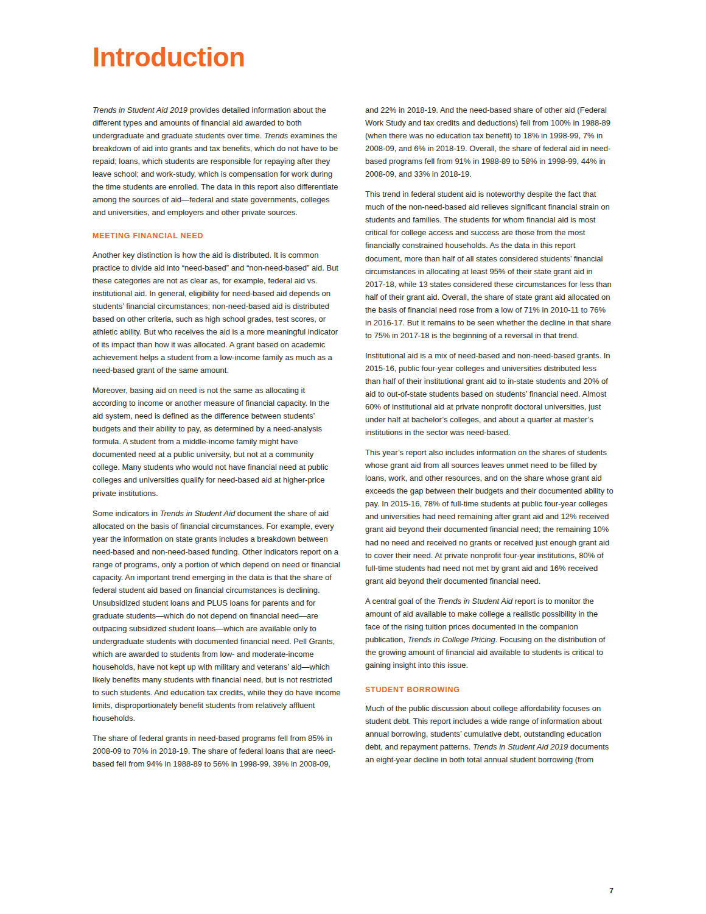Introduction
Trends in Student Aid 2019 provides detailed information about the different types and amounts of financial aid awarded to both undergraduate and graduate students over time. Trends examines the breakdown of aid into grants and tax benefits, which do not have to be repaid; loans, which students are responsible for repaying after they leave school; and work-study, which is compensation for work during the time students are enrolled. The data in this report also differentiate among the sources of aid—federal and state governments, colleges and universities, and employers and other private sources.
Meeting Financial Need
Another key distinction is how the aid is distributed. It is common practice to divide aid into “need-based” and “non-need-based” aid. But these categories are not as clear as, for example, federal aid vs. institutional aid. In general, eligibility for need-based aid depends on students’ financial circumstances; non-need-based aid is distributed based on other criteria, such as high school grades, test scores, or athletic ability. But who receives the aid is a more meaningful indicator of its impact than how it was allocated. A grant based on academic achievement helps a student from a low-income family as much as a need-based grant of the same amount.
Moreover, basing aid on need is not the same as allocating it according to income or another measure of financial capacity. In the aid system, need is defined as the difference between students’ budgets and their ability to pay, as determined by a need-analysis formula. A student from a middle-income family might have documented need at a public university, but not at a community college. Many students who would not have financial need at public colleges and universities qualify for need-based aid at higher-price private institutions.
Some indicators in Trends in Student Aid document the share of aid allocated on the basis of financial circumstances. For example, every year the information on state grants includes a breakdown between need-based and non-need-based funding. Other indicators report on a range of programs, only a portion of which depend on need or financial capacity. An important trend emerging in the data is that the share of federal student aid based on financial circumstances is declining. Unsubsidized student loans and PLUS loans for parents and for graduate students—which do not depend on financial need—are outpacing subsidized student loans—which are available only to undergraduate students with documented financial need. Pell Grants, which are awarded to students from low- and moderate-income households, have not kept up with military and veterans’ aid—which likely benefits many students with financial need, but is not restricted to such students. And education tax credits, while they do have income limits, disproportionately benefit students from relatively affluent households.
The share of federal grants in need-based programs fell from 85% in 2008-09 to 70% in 2018-19. The share of federal loans that are need-based fell from 94% in 1988-89 to 56% in 1998-99, 39% in 2008-09, and 22% in 2018-19. And the need-based share of other aid (Federal Work Study and tax credits and deductions) fell from 100% in 1988-89 (when there was no education tax benefit) to 18% in 1998-99, 7% in 2008-09, and 6% in 2018-19. Overall, the share of federal aid in need-based programs fell from 91% in 1988-89 to 58% in 1998-99, 44% in 2008-09, and 33% in 2018-19.
This trend in federal student aid is noteworthy despite the fact that much of the non-need-based aid relieves significant financial strain on students and families. The students for whom financial aid is most critical for college access and success are those from the most financially constrained households. As the data in this report document, more than half of all states considered students’ financial circumstances in allocating at least 95% of their state grant aid in 2017-18, while 13 states considered these circumstances for less than half of their grant aid. Overall, the share of state grant aid allocated on the basis of financial need rose from a low of 71% in 2010-11 to 76% in 2016-17. But it remains to be seen whether the decline in that share to 75% in 2017-18 is the beginning of a reversal in that trend.
Institutional aid is a mix of need-based and non-need-based grants. In 2015-16, public four-year colleges and universities distributed less than half of their institutional grant aid to in-state students and 20% of aid to out-of-state students based on students’ financial need. Almost 60% of institutional aid at private nonprofit doctoral universities, just under half at bachelor’s colleges, and about a quarter at master’s institutions in the sector was need-based.
This year’s report also includes information on the shares of students whose grant aid from all sources leaves unmet need to be filled by loans, work, and other resources, and on the share whose grant aid exceeds the gap between their budgets and their documented ability to pay. In 2015-16, 78% of full-time students at public four-year colleges and universities had need remaining after grant aid and 12% received grant aid beyond their documented financial need; the remaining 10% had no need and received no grants or received just enough grant aid to cover their need. At private nonprofit four-year institutions, 80% of full-time students had need not met by grant aid and 16% received grant aid beyond their documented financial need.
A central goal of the Trends in Student Aid report is to monitor the amount of aid available to make college a realistic possibility in the face of the rising tuition prices documented in the companion publication, Trends in College Pricing. Focusing on the distribution of the growing amount of financial aid available to students is critical to gaining insight into this issue.
Student Borrowing
Much of the public discussion about college affordability focuses on student debt. This report includes a wide range of information about annual borrowing, students’ cumulative debt, outstanding education debt, and repayment patterns. Trends in Student Aid 2019 documents an eight-year decline in both total annual student borrowing (from
7